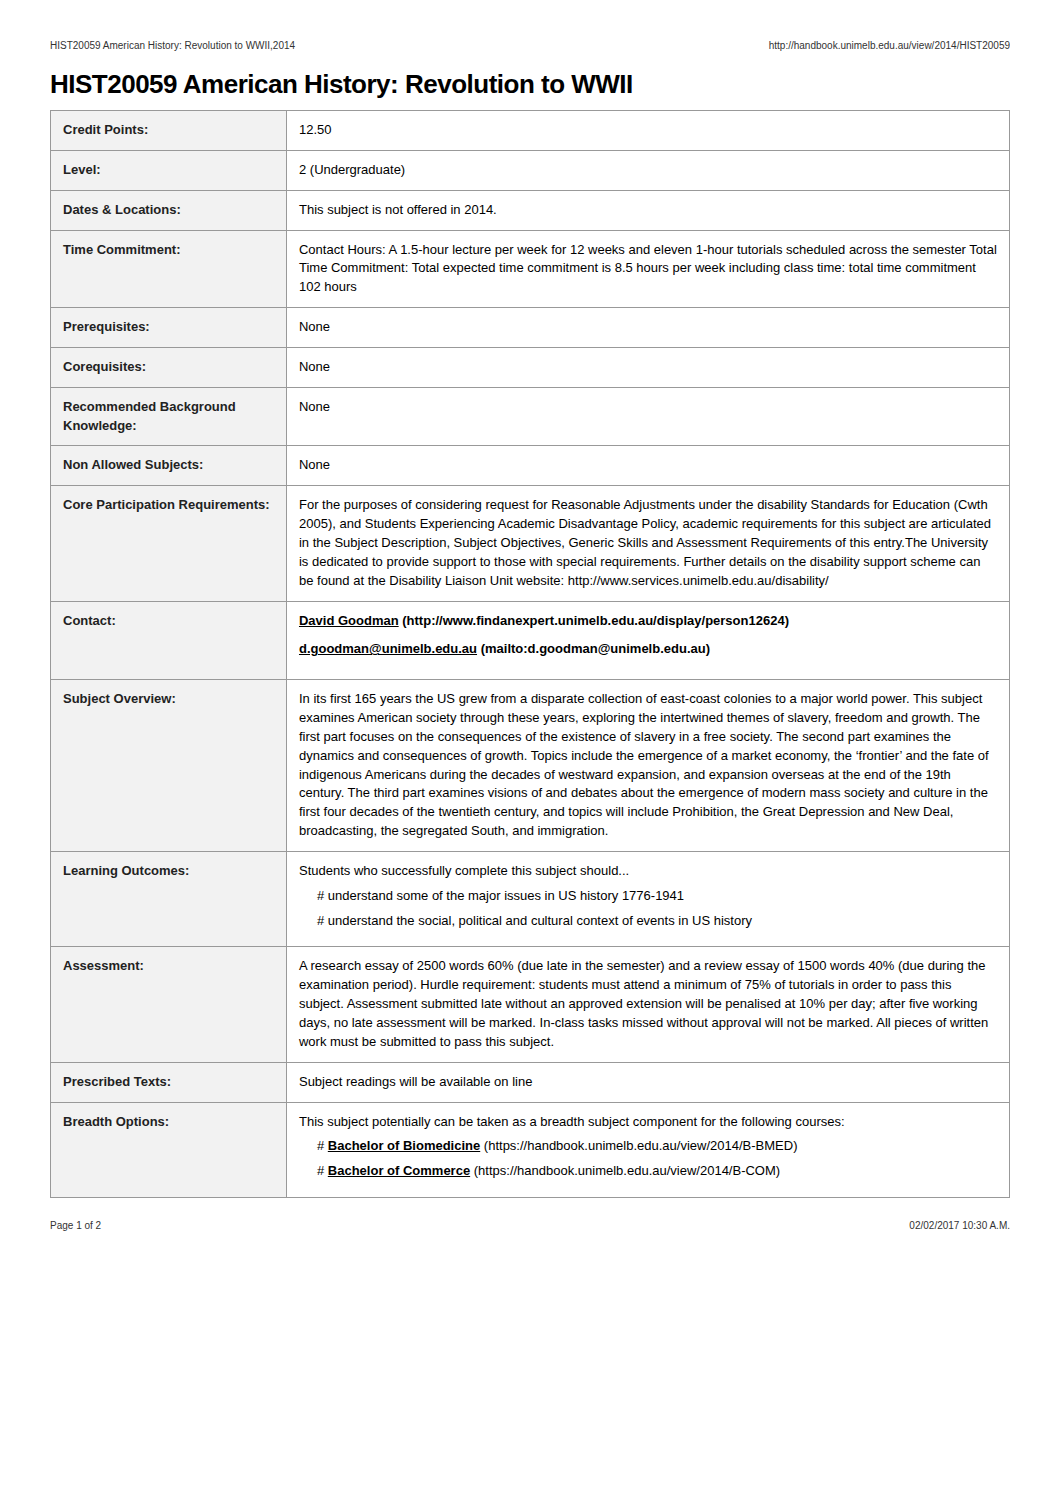HIST20059 American History: Revolution to WWII,2014
http://handbook.unimelb.edu.au/view/2014/HIST20059
HIST20059 American History: Revolution to WWII
| Credit Points: | 12.50 |
| Level: | 2 (Undergraduate) |
| Dates & Locations: | This subject is not offered in 2014. |
| Time Commitment: | Contact Hours: A 1.5-hour lecture per week for 12 weeks and eleven 1-hour tutorials scheduled across the semester Total Time Commitment: Total expected time commitment is 8.5 hours per week including class time: total time commitment 102 hours |
| Prerequisites: | None |
| Corequisites: | None |
| Recommended Background Knowledge: | None |
| Non Allowed Subjects: | None |
| Core Participation Requirements: | For the purposes of considering request for Reasonable Adjustments under the disability Standards for Education (Cwth 2005), and Students Experiencing Academic Disadvantage Policy, academic requirements for this subject are articulated in the Subject Description, Subject Objectives, Generic Skills and Assessment Requirements of this entry.The University is dedicated to provide support to those with special requirements. Further details on the disability support scheme can be found at the Disability Liaison Unit website: http://www.services.unimelb.edu.au/disability/ |
| Contact: | David Goodman (http://www.findanexpert.unimelb.edu.au/display/person12624) d.goodman@unimelb.edu.au (mailto:d.goodman@unimelb.edu.au) |
| Subject Overview: | In its first 165 years the US grew from a disparate collection of east-coast colonies to a major world power. This subject examines American society through these years, exploring the intertwined themes of slavery, freedom and growth. The first part focuses on the consequences of the existence of slavery in a free society. The second part examines the dynamics and consequences of growth. Topics include the emergence of a market economy, the ‘frontier’ and the fate of indigenous Americans during the decades of westward expansion, and expansion overseas at the end of the 19th century. The third part examines visions of and debates about the emergence of modern mass society and culture in the first four decades of the twentieth century, and topics will include Prohibition, the Great Depression and New Deal, broadcasting, the segregated South, and immigration. |
| Learning Outcomes: | Students who successfully complete this subject should... understand some of the major issues in US history 1776-1941 understand the social, political and cultural context of events in US history |
| Assessment: | A research essay of 2500 words 60% (due late in the semester) and a review essay of 1500 words 40% (due during the examination period). Hurdle requirement: students must attend a minimum of 75% of tutorials in order to pass this subject. Assessment submitted late without an approved extension will be penalised at 10% per day; after five working days, no late assessment will be marked. In-class tasks missed without approval will not be marked. All pieces of written work must be submitted to pass this subject. |
| Prescribed Texts: | Subject readings will be available on line |
| Breadth Options: | This subject potentially can be taken as a breadth subject component for the following courses: Bachelor of Biomedicine (https://handbook.unimelb.edu.au/view/2014/B-BMED) Bachelor of Commerce (https://handbook.unimelb.edu.au/view/2014/B-COM) |
Page 1 of 2
02/02/2017 10:30 A.M.